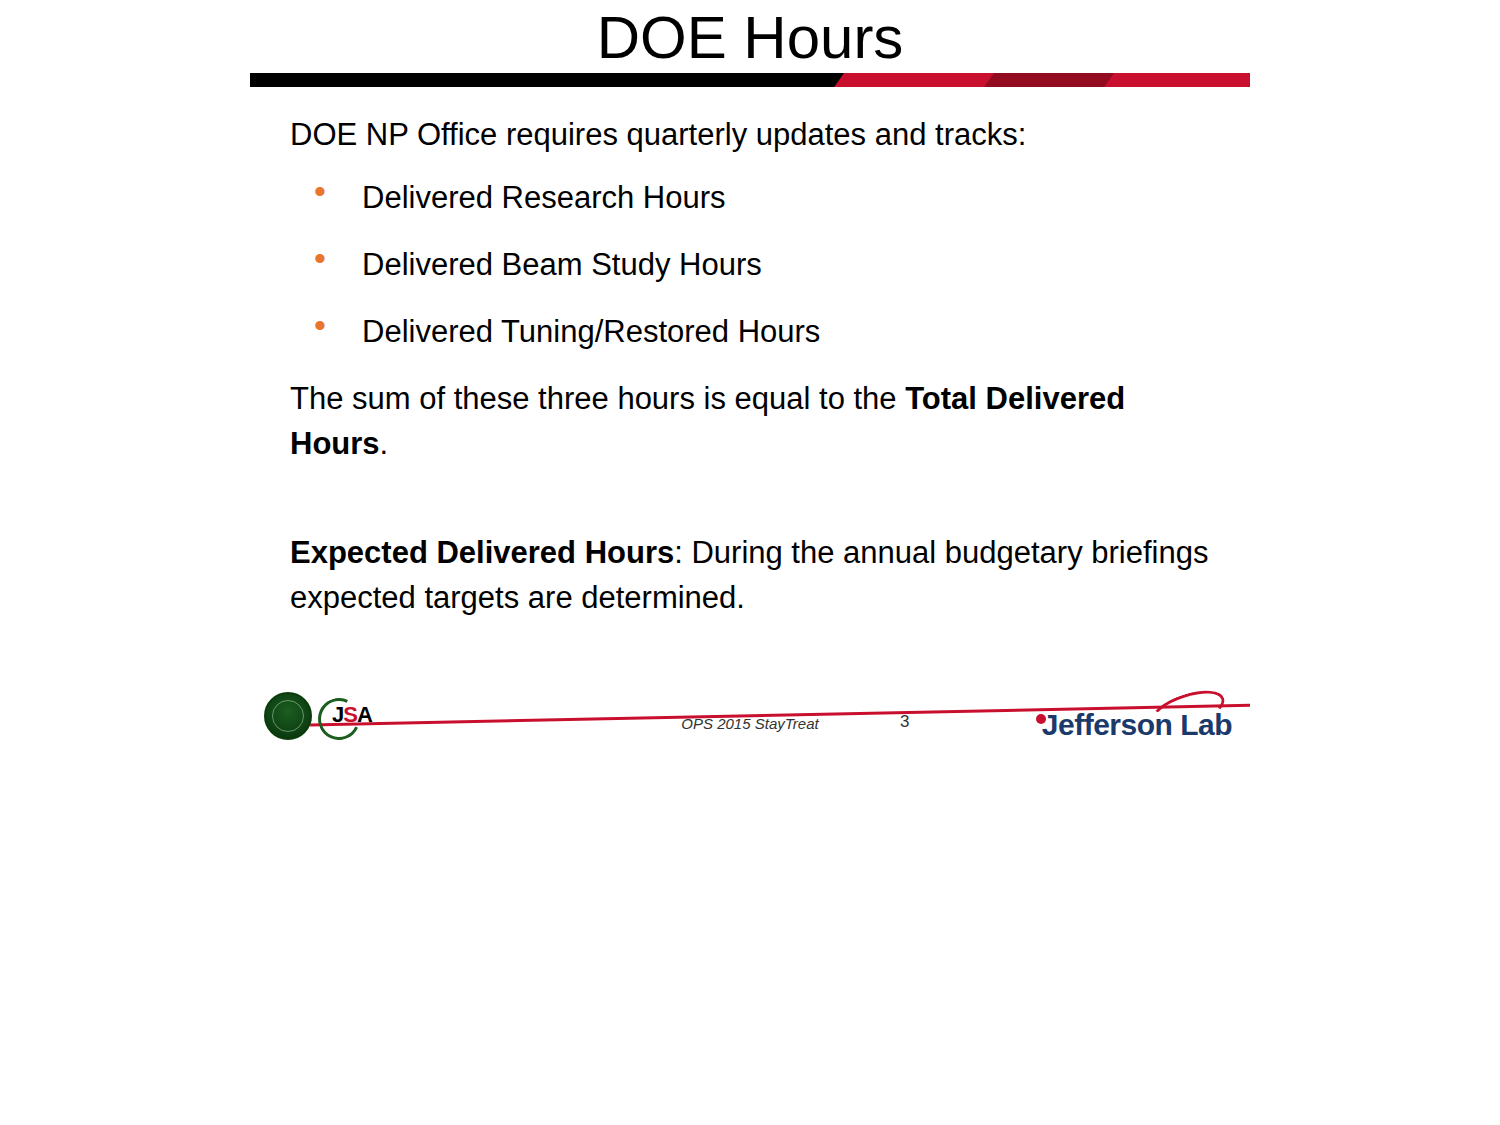DOE Hours
DOE NP Office requires quarterly updates and tracks:
Delivered Research Hours
Delivered Beam Study Hours
Delivered Tuning/Restored Hours
The sum of these three hours is equal to the Total Delivered Hours.
Expected Delivered Hours: During the annual budgetary briefings expected targets are determined.
OPS 2015 StayTreat
3
JSA
Jefferson Lab